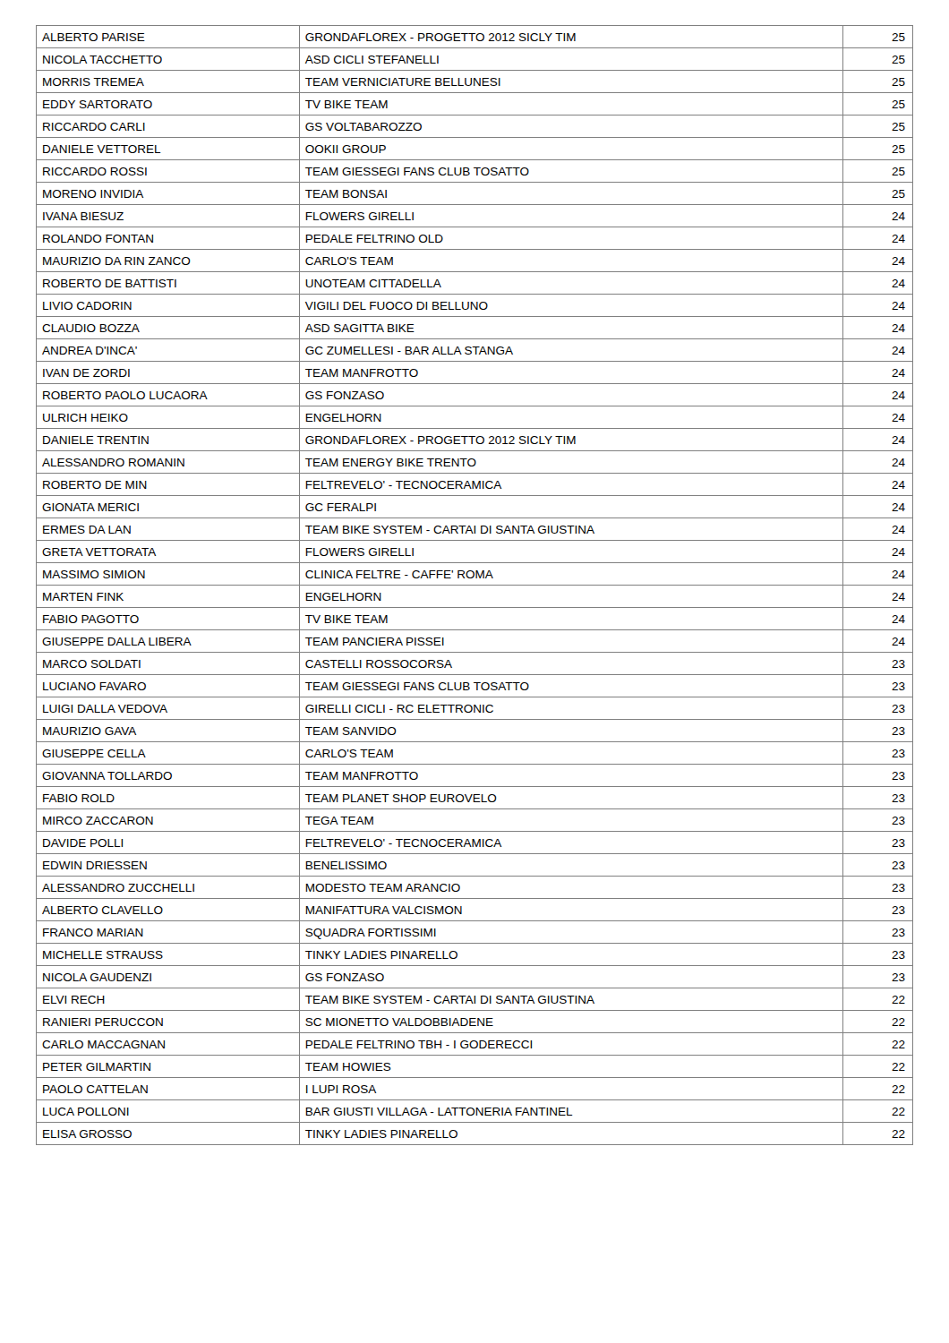| ALBERTO PARISE | GRONDAFLOREX - PROGETTO 2012 SICLY TIM | 25 |
| NICOLA TACCHETTO | ASD CICLI STEFANELLI | 25 |
| MORRIS TREMEA | TEAM VERNICIATURE BELLUNESI | 25 |
| EDDY SARTORATO | TV BIKE TEAM | 25 |
| RICCARDO CARLI | GS VOLTABAROZZO | 25 |
| DANIELE VETTOREL | OOKII GROUP | 25 |
| RICCARDO ROSSI | TEAM GIESSEGI FANS CLUB TOSATTO | 25 |
| MORENO INVIDIA | TEAM BONSAI | 25 |
| IVANA BIESUZ | FLOWERS GIRELLI | 24 |
| ROLANDO FONTAN | PEDALE FELTRINO OLD | 24 |
| MAURIZIO DA RIN ZANCO | CARLO'S TEAM | 24 |
| ROBERTO DE BATTISTI | UNOTEAM CITTADELLA | 24 |
| LIVIO CADORIN | VIGILI DEL FUOCO DI BELLUNO | 24 |
| CLAUDIO BOZZA | ASD SAGITTA BIKE | 24 |
| ANDREA D'INCA' | GC ZUMELLESI - BAR ALLA STANGA | 24 |
| IVAN DE ZORDI | TEAM MANFROTTO | 24 |
| ROBERTO PAOLO LUCAORA | GS FONZASO | 24 |
| ULRICH HEIKO | ENGELHORN | 24 |
| DANIELE TRENTIN | GRONDAFLOREX - PROGETTO 2012 SICLY TIM | 24 |
| ALESSANDRO ROMANIN | TEAM ENERGY BIKE TRENTO | 24 |
| ROBERTO DE MIN | FELTREVELO' - TECNOCERAMICA | 24 |
| GIONATA MERICI | GC FERALPI | 24 |
| ERMES DA LAN | TEAM BIKE SYSTEM - CARTAI DI SANTA GIUSTINA | 24 |
| GRETA VETTORATA | FLOWERS GIRELLI | 24 |
| MASSIMO SIMION | CLINICA FELTRE - CAFFE' ROMA | 24 |
| MARTEN FINK | ENGELHORN | 24 |
| FABIO PAGOTTO | TV BIKE TEAM | 24 |
| GIUSEPPE DALLA LIBERA | TEAM PANCIERA PISSEI | 24 |
| MARCO SOLDATI | CASTELLI ROSSOCORSA | 23 |
| LUCIANO FAVARO | TEAM GIESSEGI FANS CLUB TOSATTO | 23 |
| LUIGI DALLA VEDOVA | GIRELLI CICLI - RC ELETTRONIC | 23 |
| MAURIZIO GAVA | TEAM SANVIDO | 23 |
| GIUSEPPE CELLA | CARLO'S TEAM | 23 |
| GIOVANNA TOLLARDO | TEAM MANFROTTO | 23 |
| FABIO ROLD | TEAM PLANET SHOP EUROVELO | 23 |
| MIRCO ZACCARON | TEGA TEAM | 23 |
| DAVIDE POLLI | FELTREVELO' - TECNOCERAMICA | 23 |
| EDWIN DRIESSEN | BENELISSIMO | 23 |
| ALESSANDRO ZUCCHELLI | MODESTO TEAM ARANCIO | 23 |
| ALBERTO CLAVELLO | MANIFATTURA VALCISMON | 23 |
| FRANCO MARIAN | SQUADRA FORTISSIMI | 23 |
| MICHELLE STRAUSS | TINKY LADIES PINARELLO | 23 |
| NICOLA GAUDENZI | GS FONZASO | 23 |
| ELVI RECH | TEAM BIKE SYSTEM - CARTAI DI SANTA GIUSTINA | 22 |
| RANIERI PERUCCON | SC MIONETTO VALDOBBIADENE | 22 |
| CARLO MACCAGNAN | PEDALE FELTRINO TBH - I GODERECCI | 22 |
| PETER GILMARTIN | TEAM HOWIES | 22 |
| PAOLO CATTELAN | I LUPI ROSA | 22 |
| LUCA POLLONI | BAR GIUSTI VILLAGA - LATTONERIA FANTINEL | 22 |
| ELISA GROSSO | TINKY LADIES PINARELLO | 22 |